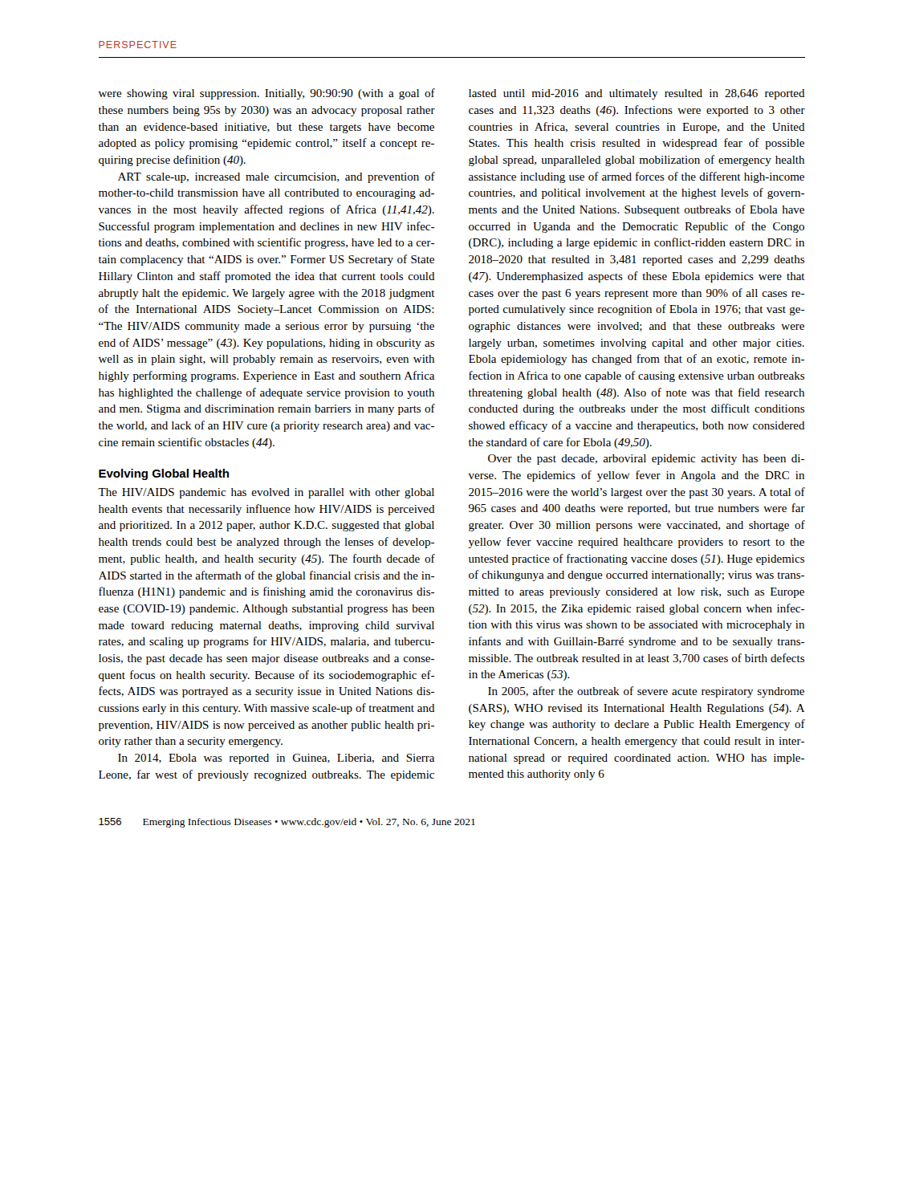Perspective
were showing viral suppression. Initially, 90:90:90 (with a goal of these numbers being 95s by 2030) was an advocacy proposal rather than an evidence-based initiative, but these targets have become adopted as policy promising “epidemic control,” itself a concept requiring precise definition (40).
ART scale-up, increased male circumcision, and prevention of mother-to-child transmission have all contributed to encouraging advances in the most heavily affected regions of Africa (11,41,42). Successful program implementation and declines in new HIV infections and deaths, combined with scientific progress, have led to a certain complacency that “AIDS is over.” Former US Secretary of State Hillary Clinton and staff promoted the idea that current tools could abruptly halt the epidemic. We largely agree with the 2018 judgment of the International AIDS Society–Lancet Commission on AIDS: “The HIV/AIDS community made a serious error by pursuing ‘the end of AIDS’ message” (43). Key populations, hiding in obscurity as well as in plain sight, will probably remain as reservoirs, even with highly performing programs. Experience in East and southern Africa has highlighted the challenge of adequate service provision to youth and men. Stigma and discrimination remain barriers in many parts of the world, and lack of an HIV cure (a priority research area) and vaccine remain scientific obstacles (44).
Evolving Global Health
The HIV/AIDS pandemic has evolved in parallel with other global health events that necessarily influence how HIV/AIDS is perceived and prioritized. In a 2012 paper, author K.D.C. suggested that global health trends could best be analyzed through the lenses of development, public health, and health security (45). The fourth decade of AIDS started in the aftermath of the global financial crisis and the influenza (H1N1) pandemic and is finishing amid the coronavirus disease (COVID-19) pandemic. Although substantial progress has been made toward reducing maternal deaths, improving child survival rates, and scaling up programs for HIV/AIDS, malaria, and tuberculosis, the past decade has seen major disease outbreaks and a consequent focus on health security. Because of its sociodemographic effects, AIDS was portrayed as a security issue in United Nations discussions early in this century. With massive scale-up of treatment and prevention, HIV/AIDS is now perceived as another public health priority rather than a security emergency.
In 2014, Ebola was reported in Guinea, Liberia, and Sierra Leone, far west of previously recognized outbreaks. The epidemic lasted until mid-2016 and ultimately resulted in 28,646 reported cases and 11,323 deaths (46). Infections were exported to 3 other countries in Africa, several countries in Europe, and the United States. This health crisis resulted in widespread fear of possible global spread, unparalleled global mobilization of emergency health assistance including use of armed forces of the different high-income countries, and political involvement at the highest levels of governments and the United Nations. Subsequent outbreaks of Ebola have occurred in Uganda and the Democratic Republic of the Congo (DRC), including a large epidemic in conflict-ridden eastern DRC in 2018–2020 that resulted in 3,481 reported cases and 2,299 deaths (47). Underemphasized aspects of these Ebola epidemics were that cases over the past 6 years represent more than 90% of all cases reported cumulatively since recognition of Ebola in 1976; that vast geographic distances were involved; and that these outbreaks were largely urban, sometimes involving capital and other major cities. Ebola epidemiology has changed from that of an exotic, remote infection in Africa to one capable of causing extensive urban outbreaks threatening global health (48). Also of note was that field research conducted during the outbreaks under the most difficult conditions showed efficacy of a vaccine and therapeutics, both now considered the standard of care for Ebola (49,50).
Over the past decade, arboviral epidemic activity has been diverse. The epidemics of yellow fever in Angola and the DRC in 2015–2016 were the world’s largest over the past 30 years. A total of 965 cases and 400 deaths were reported, but true numbers were far greater. Over 30 million persons were vaccinated, and shortage of yellow fever vaccine required healthcare providers to resort to the untested practice of fractionating vaccine doses (51). Huge epidemics of chikungunya and dengue occurred internationally; virus was transmitted to areas previously considered at low risk, such as Europe (52). In 2015, the Zika epidemic raised global concern when infection with this virus was shown to be associated with microcephaly in infants and with Guillain-Barré syndrome and to be sexually transmissible. The outbreak resulted in at least 3,700 cases of birth defects in the Americas (53).
In 2005, after the outbreak of severe acute respiratory syndrome (SARS), WHO revised its International Health Regulations (54). A key change was authority to declare a Public Health Emergency of International Concern, a health emergency that could result in international spread or required coordinated action. WHO has implemented this authority only 6
1556
Emerging Infectious Diseases • www.cdc.gov/eid • Vol. 27, No. 6, June 2021